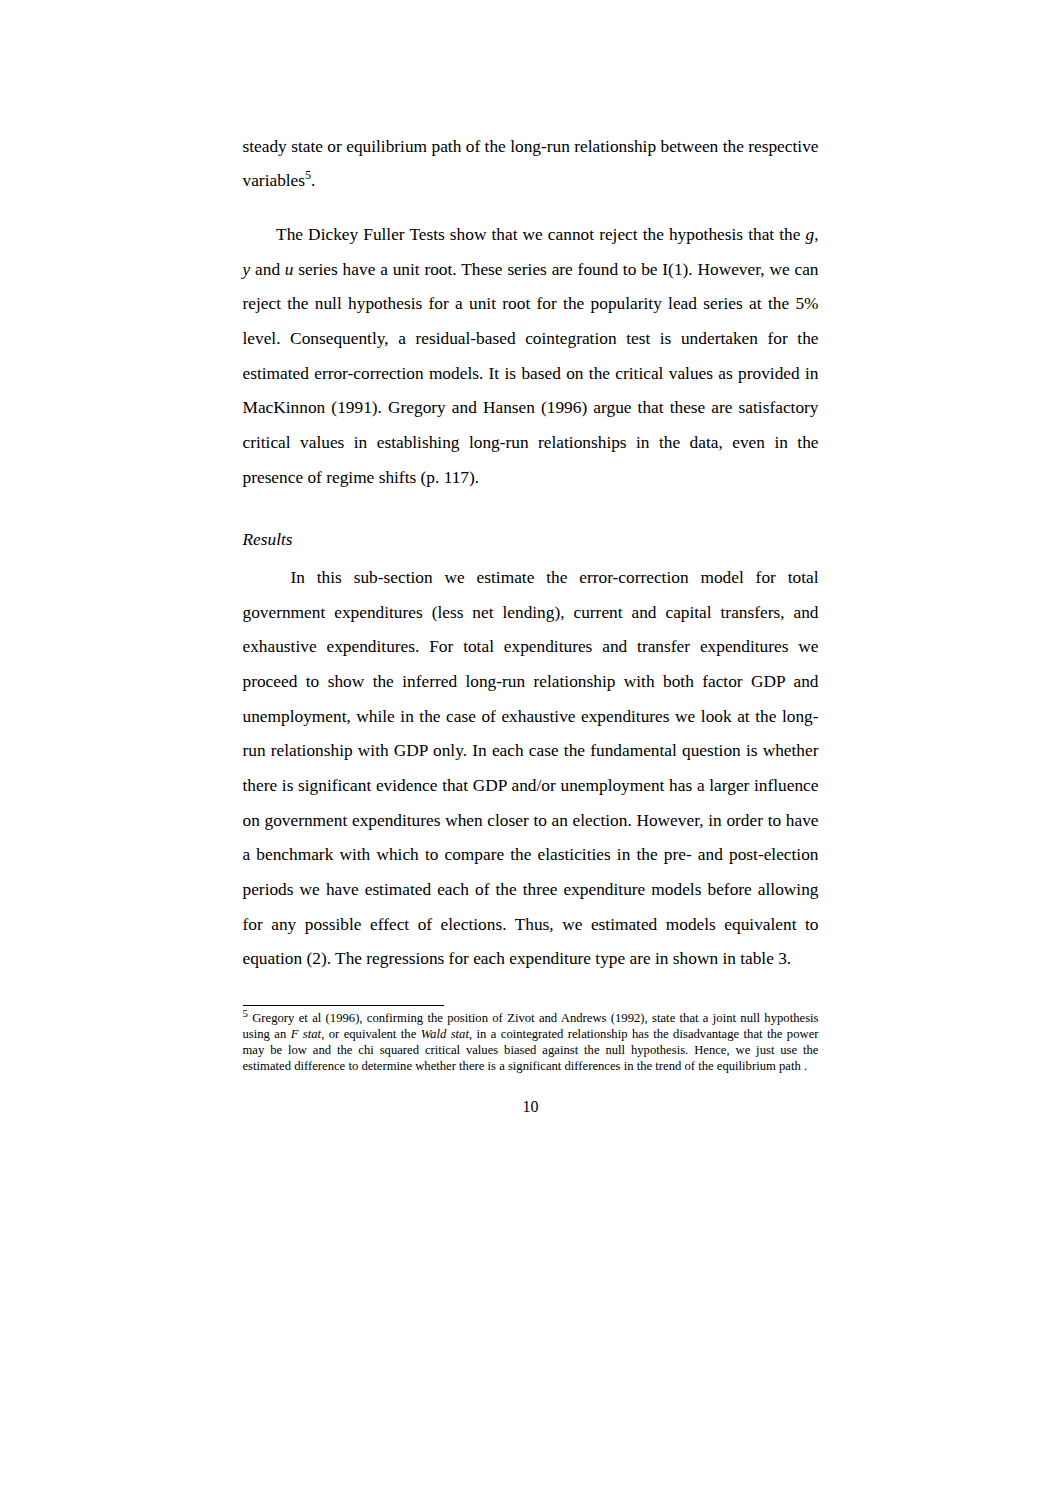steady state or equilibrium path of the long-run relationship between the respective variables5.
The Dickey Fuller Tests show that we cannot reject the hypothesis that the g, y and u series have a unit root. These series are found to be I(1). However, we can reject the null hypothesis for a unit root for the popularity lead series at the 5% level. Consequently, a residual-based cointegration test is undertaken for the estimated error-correction models. It is based on the critical values as provided in MacKinnon (1991). Gregory and Hansen (1996) argue that these are satisfactory critical values in establishing long-run relationships in the data, even in the presence of regime shifts (p. 117).
Results
In this sub-section we estimate the error-correction model for total government expenditures (less net lending), current and capital transfers, and exhaustive expenditures. For total expenditures and transfer expenditures we proceed to show the inferred long-run relationship with both factor GDP and unemployment, while in the case of exhaustive expenditures we look at the long-run relationship with GDP only. In each case the fundamental question is whether there is significant evidence that GDP and/or unemployment has a larger influence on government expenditures when closer to an election. However, in order to have a benchmark with which to compare the elasticities in the pre- and post-election periods we have estimated each of the three expenditure models before allowing for any possible effect of elections. Thus, we estimated models equivalent to equation (2). The regressions for each expenditure type are in shown in table 3.
5 Gregory et al (1996), confirming the position of Zivot and Andrews (1992), state that a joint null hypothesis using an F stat, or equivalent the Wald stat, in a cointegrated relationship has the disadvantage that the power may be low and the chi squared critical values biased against the null hypothesis. Hence, we just use the estimated difference to determine whether there is a significant differences in the trend of the equilibrium path .
10